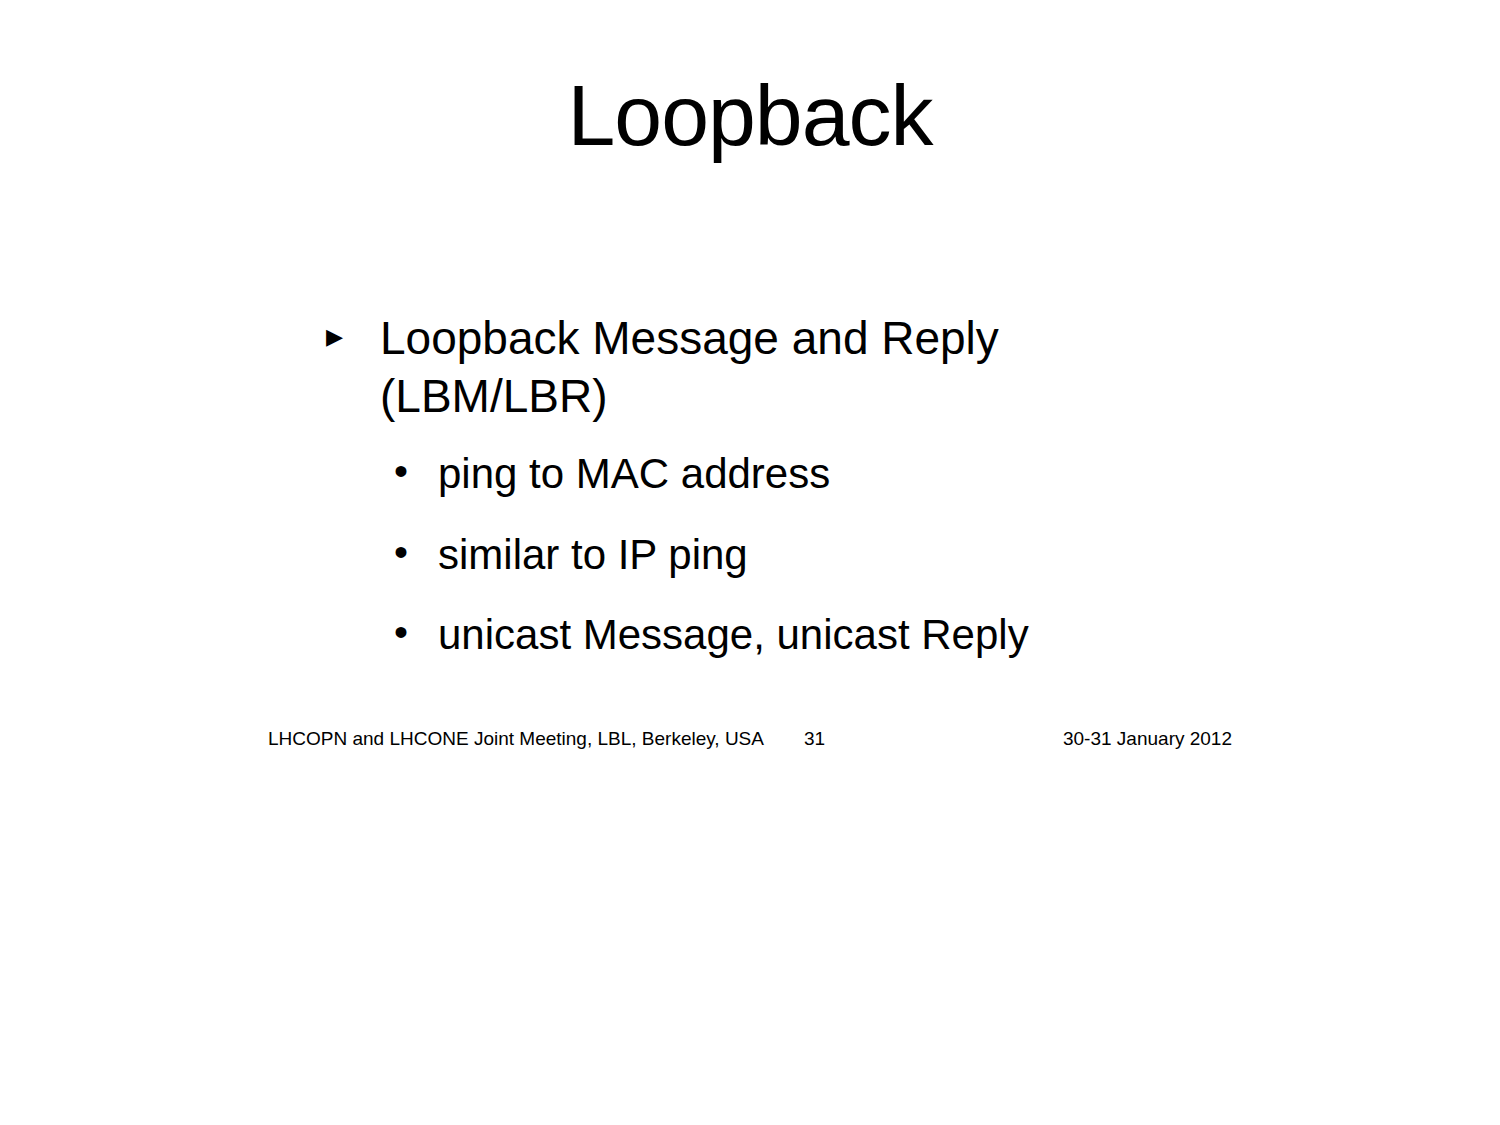Loopback
Loopback Message and Reply (LBM/LBR)
ping to MAC address
similar to IP ping
unicast Message, unicast Reply
LHCOPN and LHCONE Joint Meeting, LBL, Berkeley, USA31
30-31 January 2012